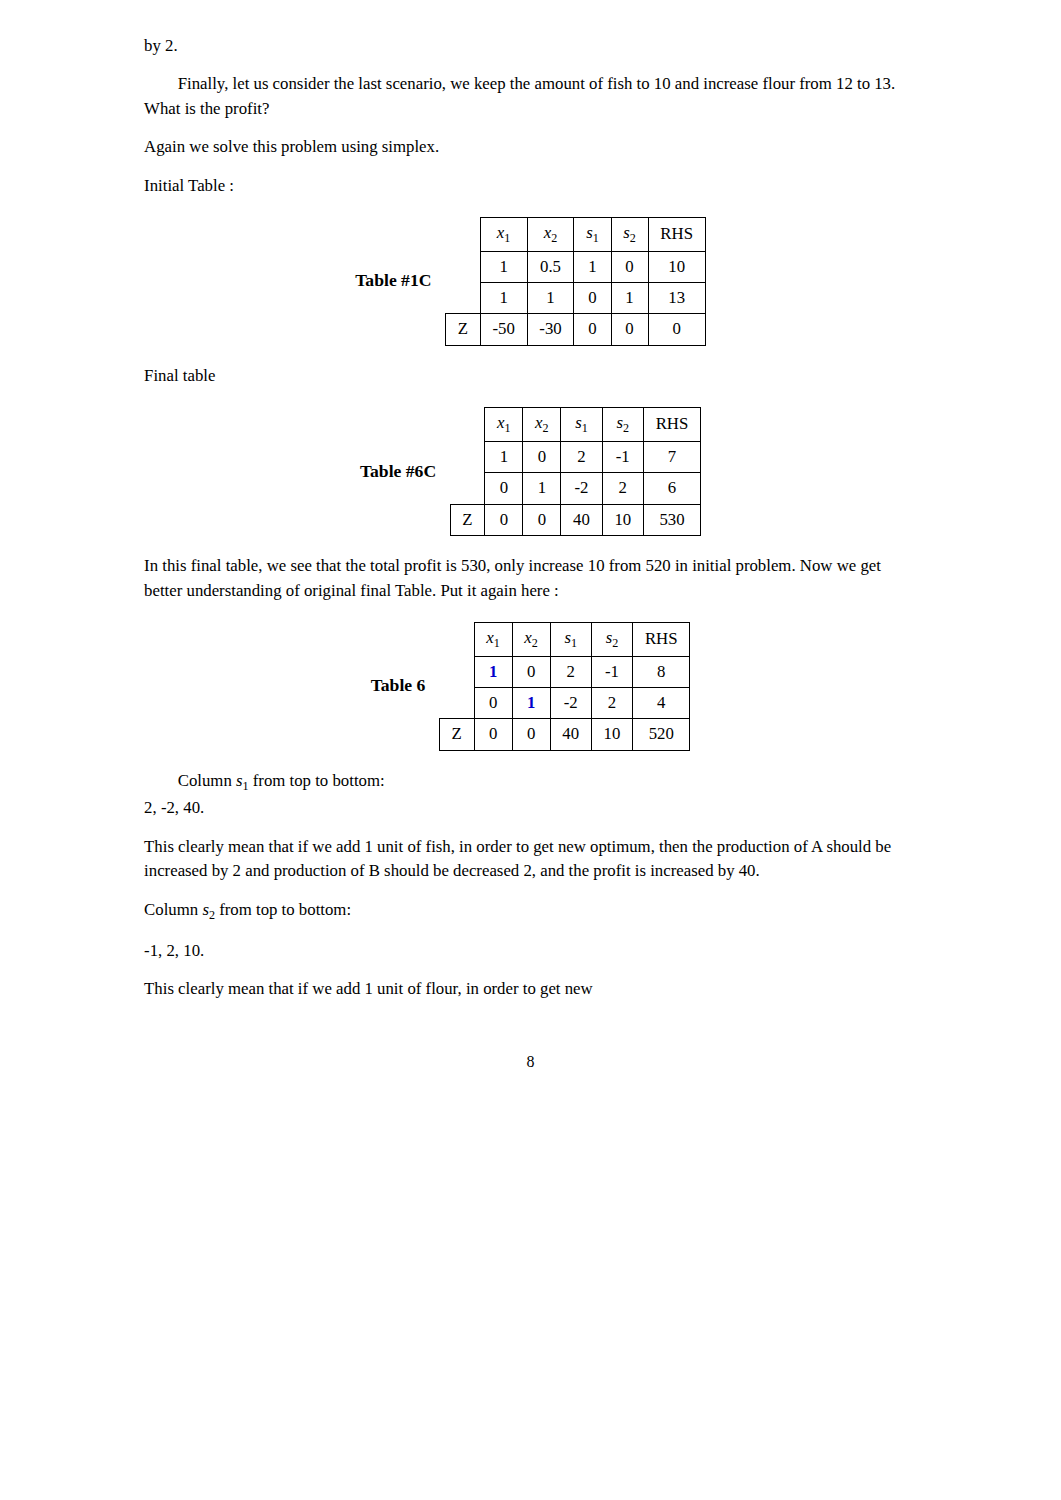by 2.
Finally, let us consider the last scenario, we keep the amount of fish to 10 and increase flour from 12 to 13. What is the profit?
Again we solve this problem using simplex.
Initial Table :
Table #1C
| | x 1 | x 2 | s 1 | s 2 | RHS |
| | 1 | 0.5 | 1 | 0 | 10 |
| | 1 | 1 | 0 | 1 | 13 |
| Z | -50 | -30 | 0 | 0 | 0 |
Final table
Table #6C
| | x 1 | x 2 | s 1 | s 2 | RHS |
| | 1 | 0 | 2 | -1 | 7 |
| | 0 | 1 | -2 | 2 | 6 |
| Z | 0 | 0 | 40 | 10 | 530 |
In this final table, we see that the total profit is 530, only increase 10 from 520 in initial problem. Now we get better understanding of original final Table. Put it again here :
Table 6
| | x 1 | x 2 | s 1 | s 2 | RHS |
| | 1 | 0 | 2 | -1 | 8 |
| | 0 | 1 | -2 | 2 | 4 |
| Z | 0 | 0 | 40 | 10 | 520 |
Column s1 from top to bottom:
2, -2, 40.
This clearly mean that if we add 1 unit of fish, in order to get new optimum, then the production of A should be increased by 2 and production of B should be decreased 2, and the profit is increased by 40.
Column s2 from top to bottom:
-1, 2, 10.
This clearly mean that if we add 1 unit of flour, in order to get new
8